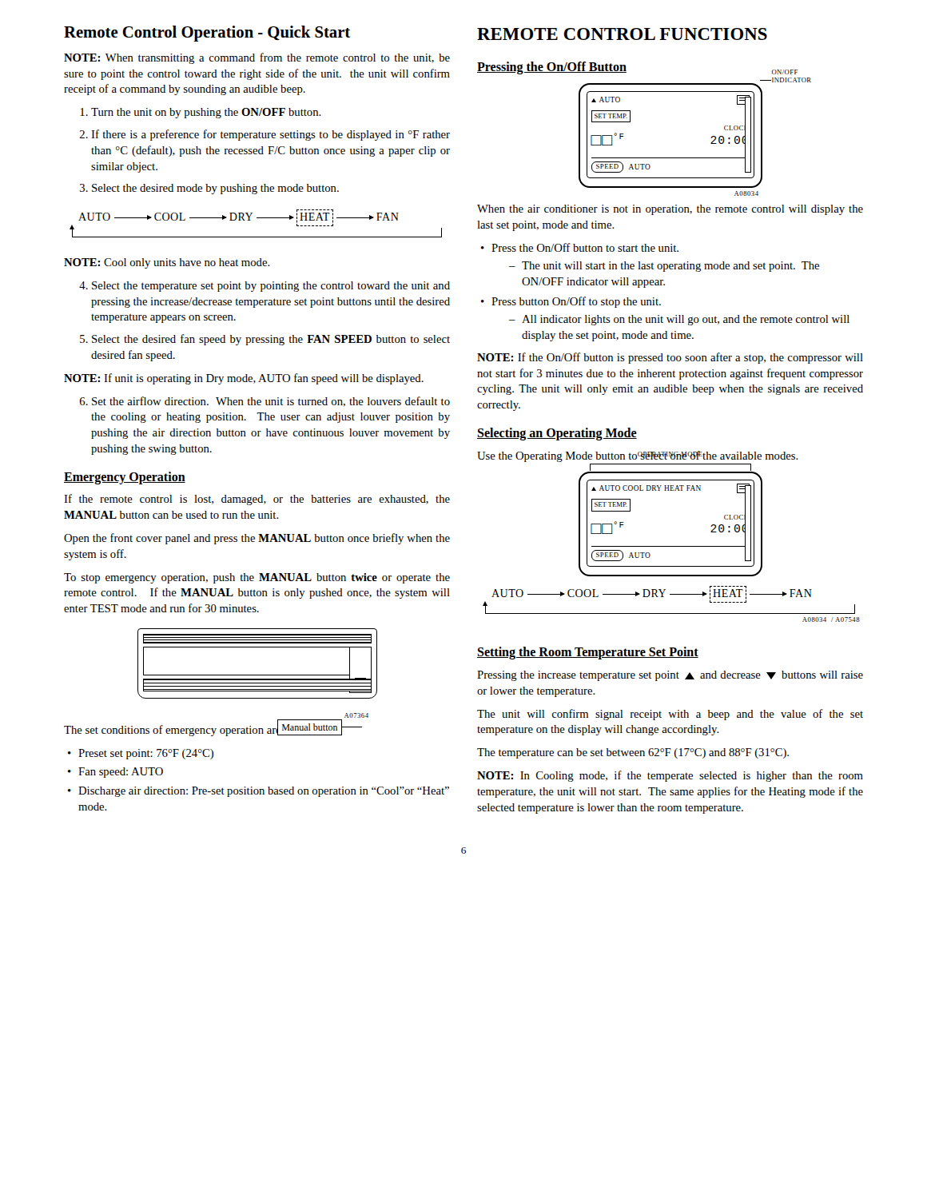Remote Control Operation - Quick Start
NOTE: When transmitting a command from the remote control to the unit, be sure to point the control toward the right side of the unit. the unit will confirm receipt of a command by sounding an audible beep.
Turn the unit on by pushing the ON/OFF button.
If there is a preference for temperature settings to be displayed in °F rather than °C (default), push the recessed F/C button once using a paper clip or similar object.
Select the desired mode by pushing the mode button.
AUTO COOL DRY HEAT FAN
NOTE: Cool only units have no heat mode.
Select the temperature set point by pointing the control toward the unit and pressing the increase/decrease temperature set point buttons until the desired temperature appears on screen.
Select the desired fan speed by pressing the FAN SPEED button to select desired fan speed.
NOTE: If unit is operating in Dry mode, AUTO fan speed will be displayed.
Set the airflow direction. When the unit is turned on, the louvers default to the cooling or heating position. The user can adjust louver position by pushing the air direction button or have continuous louver movement by pushing the swing button.
Emergency Operation
If the remote control is lost, damaged, or the batteries are exhausted, the MANUAL button can be used to run the unit.
Open the front cover panel and press the MANUAL button once briefly when the system is off.
To stop emergency operation, push the MANUAL button twice or operate the remote control. If the MANUAL button is only pushed once, the system will enter TEST mode and run for 30 minutes.
Manual button
A07364
The set conditions of emergency operation are as follows:
Preset set point: 76°F (24°C)
Fan speed: AUTO
Discharge air direction: Pre-set position based on operation in “Cool”or “Heat” mode.
REMOTE CONTROL FUNCTIONS
Pressing the On/Off Button
ON/OFF
INDICATOR
AUTO
SET TEMP.
□□°F
CLOCK
20:00
SPEED AUTO
A08034
When the air conditioner is not in operation, the remote control will display the last set point, mode and time.
Press the On/Off button to start the unit.
The unit will start in the last operating mode and set point. The ON/OFF indicator will appear.
Press button On/Off to stop the unit.
All indicator lights on the unit will go out, and the remote control will display the set point, mode and time.
NOTE: If the On/Off button is pressed too soon after a stop, the compressor will not start for 3 minutes due to the inherent protection against frequent compressor cycling. The unit will only emit an audible beep when the signals are received correctly.
Selecting an Operating Mode
Use the Operating Mode button to select one of the available modes.
OPERATING MODE
AUTO COOL DRY HEAT FAN
SET TEMP.
□□°F
CLOCK
20:00
SPEED AUTO
AUTO COOL DRY HEAT FAN
A08034 / A07548
Setting the Room Temperature Set Point
Pressing the increase temperature set point and decrease buttons will raise or lower the temperature.
The unit will confirm signal receipt with a beep and the value of the set temperature on the display will change accordingly.
The temperature can be set between 62°F (17°C) and 88°F (31°C).
NOTE: In Cooling mode, if the temperate selected is higher than the room temperature, the unit will not start. The same applies for the Heating mode if the selected temperature is lower than the room temperature.
6